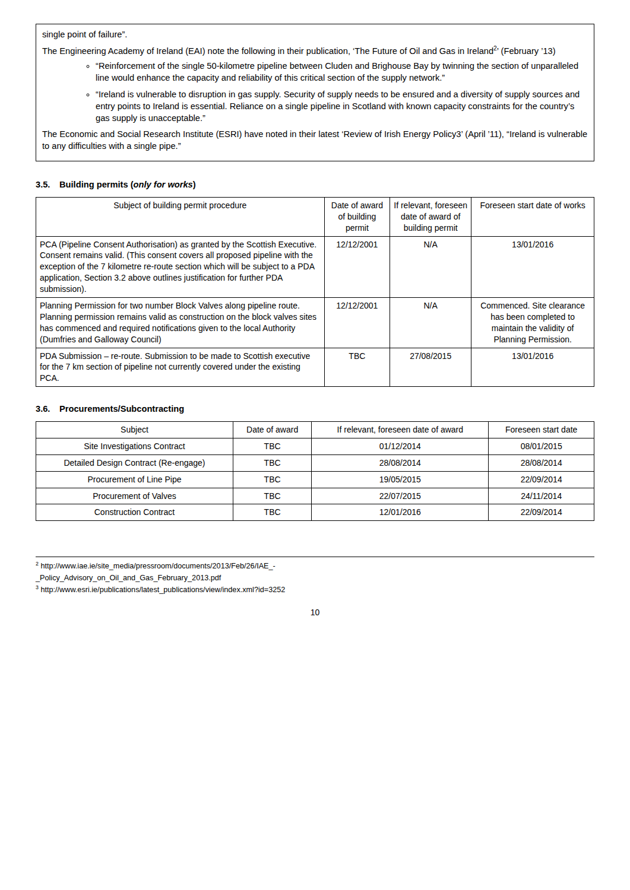single point of failure”.
The Engineering Academy of Ireland (EAI) note the following in their publication, ‘The Future of Oil and Gas in Ireland2’ (February ’13)
“Reinforcement of the single 50-kilometre pipeline between Cluden and Brighouse Bay by twinning the section of unparalleled line would enhance the capacity and reliability of this critical section of the supply network.”
“Ireland is vulnerable to disruption in gas supply. Security of supply needs to be ensured and a diversity of supply sources and entry points to Ireland is essential. Reliance on a single pipeline in Scotland with known capacity constraints for the country’s gas supply is unacceptable.”
The Economic and Social Research Institute (ESRI) have noted in their latest ‘Review of Irish Energy Policy3’ (April ’11), “Ireland is vulnerable to any difficulties with a single pipe.”
3.5. Building permits (only for works)
| Subject of building permit procedure | Date of award of building permit | If relevant, foreseen date of award of building permit | Foreseen start date of works |
| --- | --- | --- | --- |
| PCA (Pipeline Consent Authorisation) as granted by the Scottish Executive. Consent remains valid. (This consent covers all proposed pipeline with the exception of the 7 kilometre re-route section which will be subject to a PDA application, Section 3.2 above outlines justification for further PDA submission). | 12/12/2001 | N/A | 13/01/2016 |
| Planning Permission for two number Block Valves along pipeline route. Planning permission remains valid as construction on the block valves sites has commenced and required notifications given to the local Authority (Dumfries and Galloway Council) | 12/12/2001 | N/A | Commenced. Site clearance has been completed to maintain the validity of Planning Permission. |
| PDA Submission – re-route. Submission to be made to Scottish executive for the 7 km section of pipeline not currently covered under the existing PCA. | TBC | 27/08/2015 | 13/01/2016 |
3.6. Procurements/Subcontracting
| Subject | Date of award | If relevant, foreseen date of award | Foreseen start date |
| --- | --- | --- | --- |
| Site Investigations Contract | TBC | 01/12/2014 | 08/01/2015 |
| Detailed Design Contract (Re-engage) | TBC | 28/08/2014 | 28/08/2014 |
| Procurement of Line Pipe | TBC | 19/05/2015 | 22/09/2014 |
| Procurement of Valves | TBC | 22/07/2015 | 24/11/2014 |
| Construction Contract | TBC | 12/01/2016 | 22/09/2014 |
2 http://www.iae.ie/site_media/pressroom/documents/2013/Feb/26/IAE_-
_Policy_Advisory_on_Oil_and_Gas_February_2013.pdf
3 http://www.esri.ie/publications/latest_publications/view/index.xml?id=3252
10